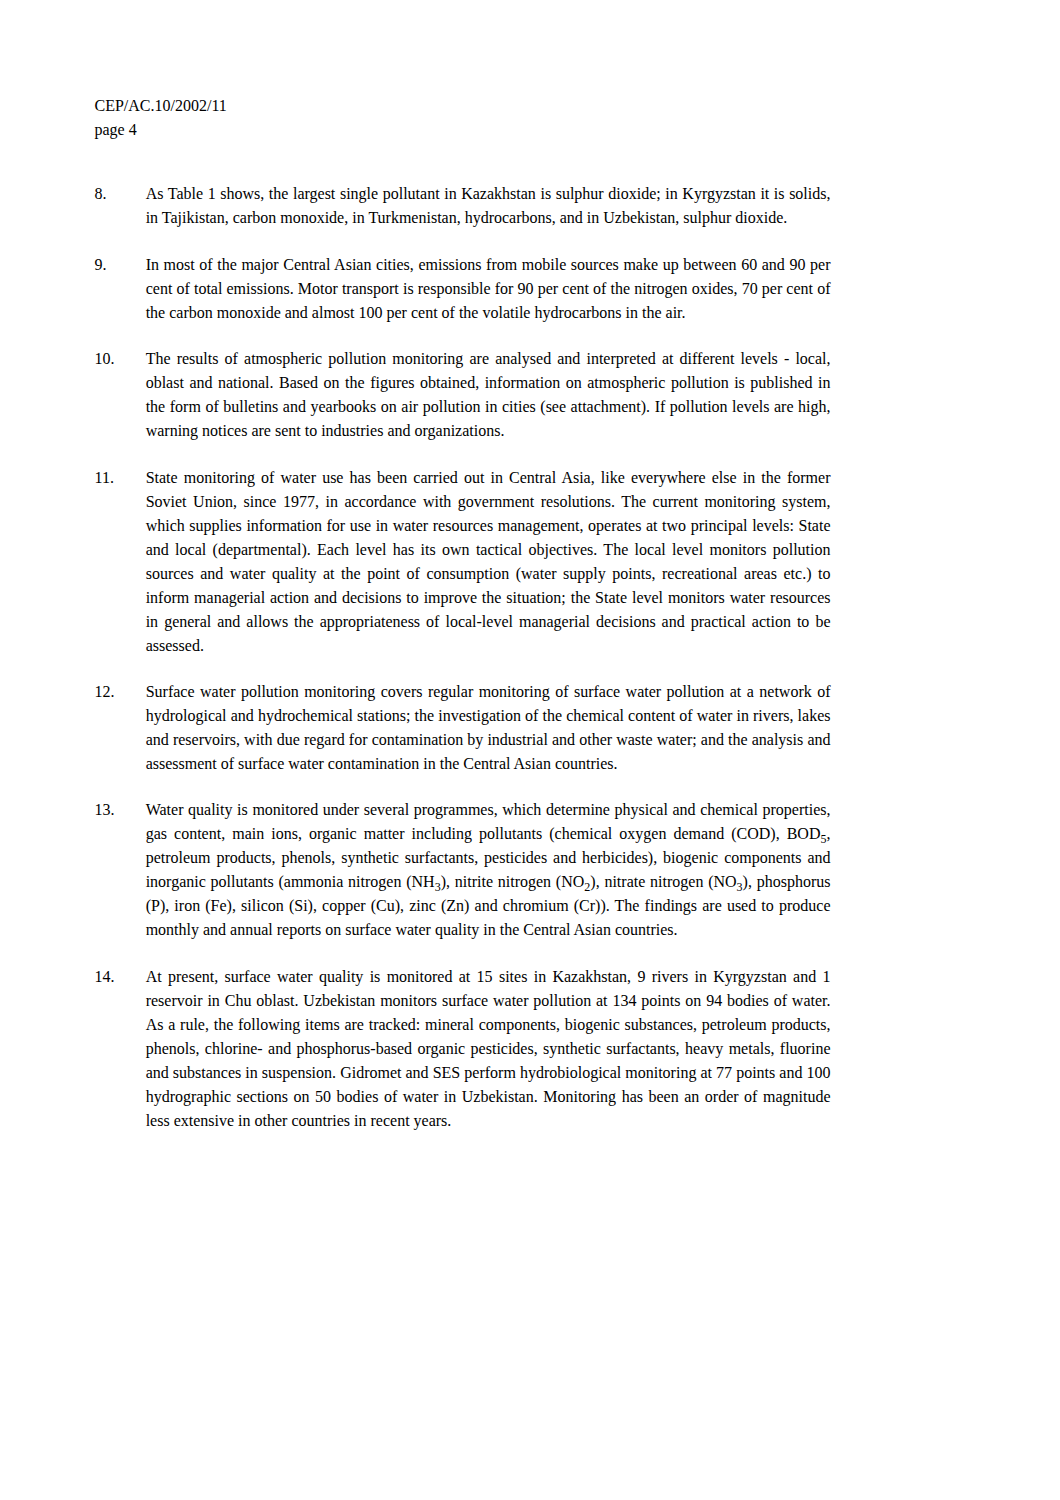CEP/AC.10/2002/11
page 4
8.
As Table 1 shows, the largest single pollutant in Kazakhstan is sulphur dioxide; in Kyrgyzstan it is solids, in Tajikistan, carbon monoxide, in Turkmenistan, hydrocarbons, and in Uzbekistan, sulphur dioxide.
9.
In most of the major Central Asian cities, emissions from mobile sources make up between 60 and 90 per cent of total emissions. Motor transport is responsible for 90 per cent of the nitrogen oxides, 70 per cent of the carbon monoxide and almost 100 per cent of the volatile hydrocarbons in the air.
10.
The results of atmospheric pollution monitoring are analysed and interpreted at different levels - local, oblast and national. Based on the figures obtained, information on atmospheric pollution is published in the form of bulletins and yearbooks on air pollution in cities (see attachment). If pollution levels are high, warning notices are sent to industries and organizations.
11.
State monitoring of water use has been carried out in Central Asia, like everywhere else in the former Soviet Union, since 1977, in accordance with government resolutions. The current monitoring system, which supplies information for use in water resources management, operates at two principal levels: State and local (departmental). Each level has its own tactical objectives. The local level monitors pollution sources and water quality at the point of consumption (water supply points, recreational areas etc.) to inform managerial action and decisions to improve the situation; the State level monitors water resources in general and allows the appropriateness of local-level managerial decisions and practical action to be assessed.
12.
Surface water pollution monitoring covers regular monitoring of surface water pollution at a network of hydrological and hydrochemical stations; the investigation of the chemical content of water in rivers, lakes and reservoirs, with due regard for contamination by industrial and other waste water; and the analysis and assessment of surface water contamination in the Central Asian countries.
13.
Water quality is monitored under several programmes, which determine physical and chemical properties, gas content, main ions, organic matter including pollutants (chemical oxygen demand (COD), BOD5, petroleum products, phenols, synthetic surfactants, pesticides and herbicides), biogenic components and inorganic pollutants (ammonia nitrogen (NH3), nitrite nitrogen (NO2), nitrate nitrogen (NO3), phosphorus (P), iron (Fe), silicon (Si), copper (Cu), zinc (Zn) and chromium (Cr)). The findings are used to produce monthly and annual reports on surface water quality in the Central Asian countries.
14.
At present, surface water quality is monitored at 15 sites in Kazakhstan, 9 rivers in Kyrgyzstan and 1 reservoir in Chu oblast. Uzbekistan monitors surface water pollution at 134 points on 94 bodies of water. As a rule, the following items are tracked: mineral components, biogenic substances, petroleum products, phenols, chlorine- and phosphorus-based organic pesticides, synthetic surfactants, heavy metals, fluorine and substances in suspension. Gidromet and SES perform hydrobiological monitoring at 77 points and 100 hydrographic sections on 50 bodies of water in Uzbekistan. Monitoring has been an order of magnitude less extensive in other countries in recent years.